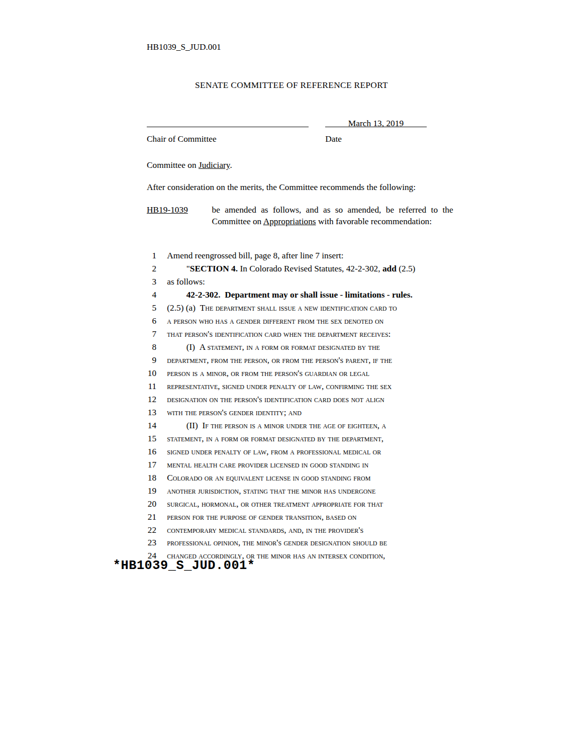HB1039_S_JUD.001
SENATE COMMITTEE OF REFERENCE REPORT
March 13, 2019
Chair of Committee
Date
Committee on Judiciary.
After consideration on the merits, the Committee recommends the following:
HB19-1039
be amended as follows, and as so amended, be referred to the Committee on Appropriations with favorable recommendation:
| 1 | Amend reengrossed bill, page 8, after line 7 insert: |
| 2 | " SECTION 4. In Colorado Revised Statutes, 42-2-302, add (2.5) |
| 3 | as follows: |
| 4 | 42-2-302. Department may or shall issue - limitations - rules. |
| 5 | (2.5) (a) The department shall issue a new identification card to |
| 6 | a person who has a gender different from the sex denoted on |
| 7 | that person's identification card when the department receives: |
| 8 | (I) A statement, in a form or format designated by the |
| 9 | department, from the person, or from the person's parent, if the |
| 10 | person is a minor, or from the person's guardian or legal |
| 11 | representative, signed under penalty of law, confirming the sex |
| 12 | designation on the person's identification card does not align |
| 13 | with the person's gender identity; and |
| 14 | (II) If the person is a minor under the age of eighteen, a |
| 15 | statement, in a form or format designated by the department, |
| 16 | signed under penalty of law, from a professional medical or |
| 17 | mental health care provider licensed in good standing in |
| 18 | Colorado or an equivalent license in good standing from |
| 19 | another jurisdiction, stating that the minor has undergone |
| 20 | surgical, hormonal, or other treatment appropriate for that |
| 21 | person for the purpose of gender transition, based on |
| 22 | contemporary medical standards, and, in the provider's |
| 23 | professional opinion, the minor's gender designation should be |
| 24 | changed accordingly, or the minor has an intersex condition, |
*HB1039_S_JUD.001*